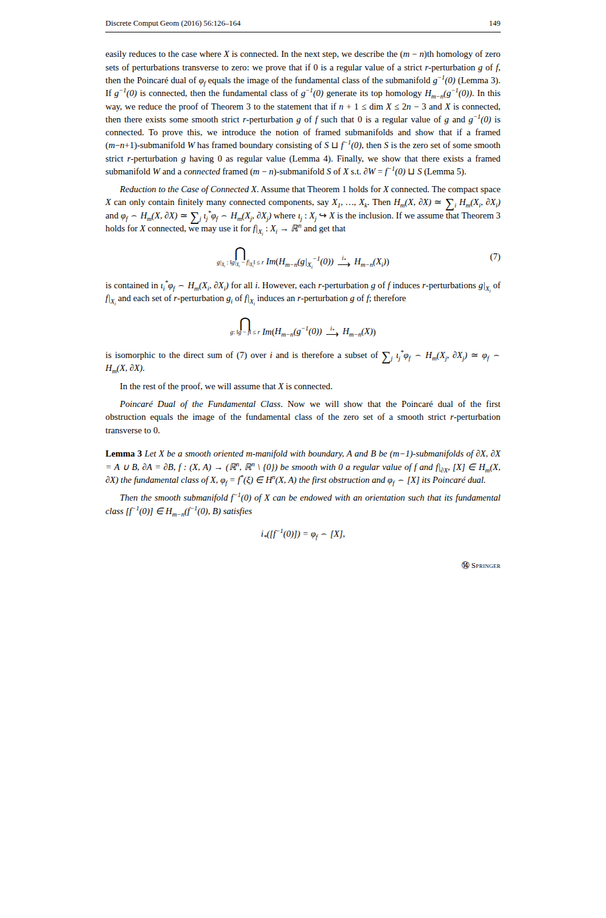Discrete Comput Geom (2016) 56:126–164 149
easily reduces to the case where X is connected. In the next step, we describe the (m − n)th homology of zero sets of perturbations transverse to zero: we prove that if 0 is a regular value of a strict r-perturbation g of f, then the Poincaré dual of φf equals the image of the fundamental class of the submanifold g−1(0) (Lemma 3). If g−1(0) is connected, then the fundamental class of g−1(0) generate its top homology Hm−n(g−1(0)). In this way, we reduce the proof of Theorem 3 to the statement that if n + 1 ≤ dim X ≤ 2n − 3 and X is connected, then there exists some smooth strict r-perturbation g of f such that 0 is a regular value of g and g−1(0) is connected. To prove this, we introduce the notion of framed submanifolds and show that if a framed (m−n+1)-submanifold W has framed boundary consisting of S ⊔ f−1(0), then S is the zero set of some smooth strict r-perturbation g having 0 as regular value (Lemma 4). Finally, we show that there exists a framed submanifold W and a connected framed (m − n)-submanifold S of X s.t. ∂W = f−1(0) ⊔ S (Lemma 5).
Reduction to the Case of Connected X. Assume that Theorem 1 holds for X connected. The compact space X can only contain finitely many connected components, say X1, …, Xk. Then Hm(X, ∂X) ≃ ∑i Hm(Xi, ∂Xi) and φf ⌢ Hm(X, ∂X) ≃ ∑j ιj*φf ⌢ Hm(Xj, ∂Xj) where ιj : Xj ↪ X is the inclusion. If we assume that Theorem 3 holds for X connected, we may use it for f|Xi : Xi → ℝn and get that
⋂ g|Xi : ‖g|Xi − f|Xi‖ ≤ r Im(Hm−n(g|Xi−1(0)) i*⟶ Hm−n(Xi)) (7)
is contained in ιi*φf ⌢ Hm(Xi, ∂Xi) for all i. However, each r-perturbation g of f induces r-perturbations g|Xi of f|Xi and each set of r-perturbation gi of f|Xi induces an r-perturbation g of f; therefore
⋂ g: ‖g − f‖ ≤ r Im(Hm−n(g−1(0)) i*⟶ Hm−n(X))
is isomorphic to the direct sum of (7) over i and is therefore a subset of ∑j ιj*φf ⌢ Hm(Xj, ∂Xj) ≃ φf ⌢ Hm(X, ∂X).
In the rest of the proof, we will assume that X is connected.
Poincaré Dual of the Fundamental Class. Now we will show that the Poincaré dual of the first obstruction equals the image of the fundamental class of the zero set of a smooth strict r-perturbation transverse to 0.
Lemma 3 Let X be a smooth oriented m-manifold with boundary, A and B be (m−1)-submanifolds of ∂X, ∂X = A ∪ B, ∂A = ∂B, f : (X, A) → (ℝn, ℝn \ {0}) be smooth with 0 a regular value of f and f|∂X, [X] ∈ Hm(X, ∂X) the fundamental class of X, φf = f*(ξ) ∈ Hn(X, A) the first obstruction and φf ⌢ [X] its Poincaré dual.
Then the smooth submanifold f−1(0) of X can be endowed with an orientation such that its fundamental class [f−1(0)] ∈ Hm−n(f−1(0), B) satisfies
i*([f−1(0)]) = φf ⌢ [X],
⑭ Springer